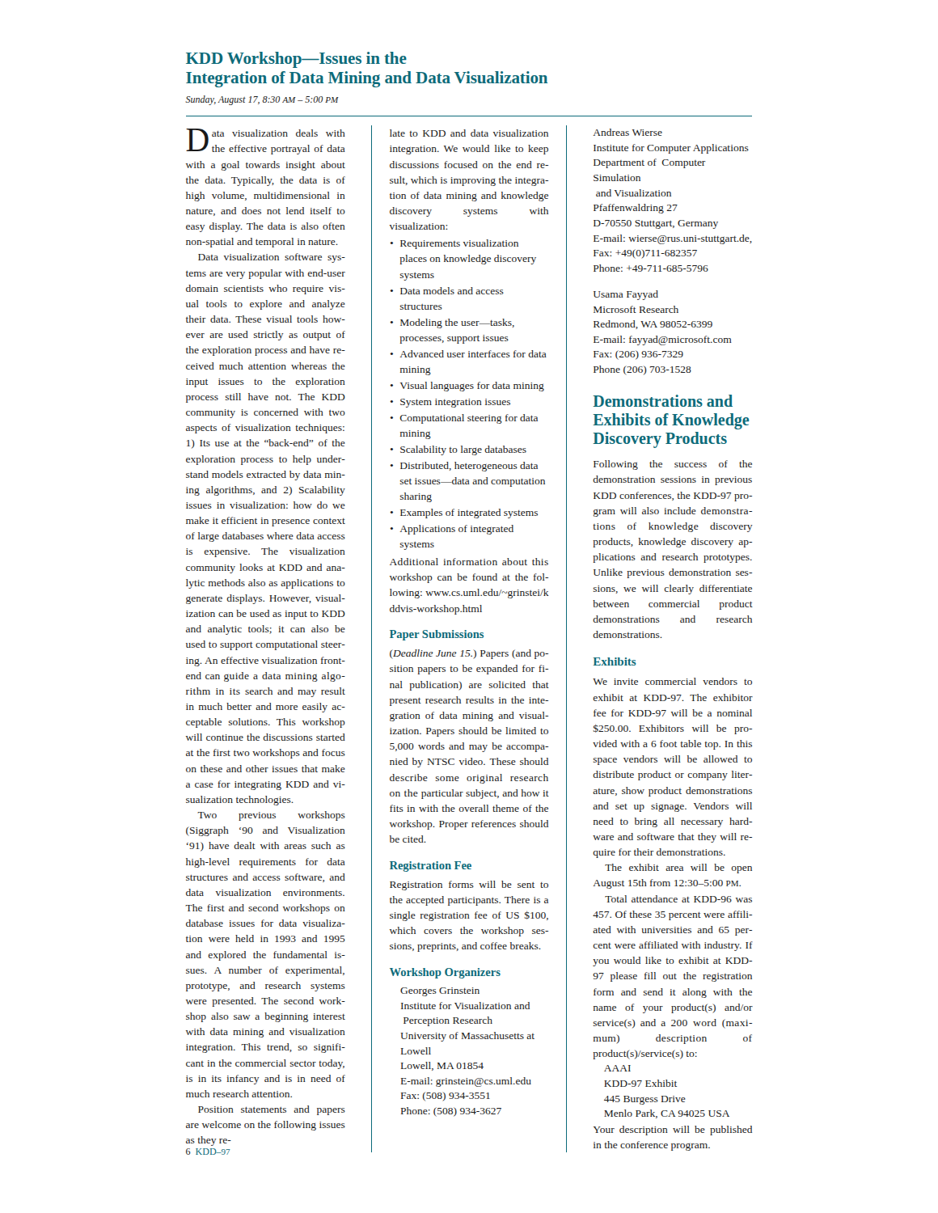KDD Workshop—Issues in the
Integration of Data Mining and Data Visualization
Sunday, August 17, 8:30 AM – 5:00 PM
Data visualization deals with the effective portrayal of data with a goal towards insight about the data. Typically, the data is of high volume, multidimensional in nature, and does not lend itself to easy display. The data is also often non-spatial and temporal in nature.
Data visualization software systems are very popular with end-user domain scientists who require visual tools to explore and analyze their data. These visual tools however are used strictly as output of the exploration process and have received much attention whereas the input issues to the exploration process still have not. The KDD community is concerned with two aspects of visualization techniques: 1) Its use at the “back-end” of the exploration process to help understand models extracted by data mining algorithms, and 2) Scalability issues in visualization: how do we make it efficient in presence context of large databases where data access is expensive. The visualization community looks at KDD and analytic methods also as applications to generate displays. However, visualization can be used as input to KDD and analytic tools; it can also be used to support computational steering. An effective visualization front-end can guide a data mining algorithm in its search and may result in much better and more easily acceptable solutions. This workshop will continue the discussions started at the first two workshops and focus on these and other issues that make a case for integrating KDD and visualization technologies.
Two previous workshops (Siggraph ‘90 and Visualization ‘91) have dealt with areas such as high-level requirements for data structures and access software, and data visualization environments. The first and second workshops on database issues for data visualization were held in 1993 and 1995 and explored the fundamental issues. A number of experimental, prototype, and research systems were presented. The second workshop also saw a beginning interest with data mining and visualization integration. This trend, so significant in the commercial sector today, is in its infancy and is in need of much research attention.
Position statements and papers are welcome on the following issues as they re-
late to KDD and data visualization integration. We would like to keep discussions focused on the end result, which is improving the integration of data mining and knowledge discovery systems with visualization:
Requirements visualization places on knowledge discovery systems
Data models and access structures
Modeling the user—tasks, processes, support issues
Advanced user interfaces for data mining
Visual languages for data mining
System integration issues
Computational steering for data mining
Scalability to large databases
Distributed, heterogeneous data set issues—data and computation sharing
Examples of integrated systems
Applications of integrated systems
Additional information about this workshop can be found at the following: www.cs.uml.edu/~grinstei/kddvis-workshop.html
Paper Submissions
(Deadline June 15.) Papers (and position papers to be expanded for final publication) are solicited that present research results in the integration of data mining and visualization. Papers should be limited to 5,000 words and may be accompanied by NTSC video. These should describe some original research on the particular subject, and how it fits in with the overall theme of the workshop. Proper references should be cited.
Registration Fee
Registration forms will be sent to the accepted participants. There is a single registration fee of US $100, which covers the workshop sessions, preprints, and coffee breaks.
Workshop Organizers
Georges Grinstein Institute for Visualization and Perception Research University of Massachusetts at Lowell Lowell, MA 01854 E-mail: grinstein@cs.uml.edu Fax: (508) 934-3551 Phone: (508) 934-3627
Andreas Wierse Institute for Computer Applications Department of Computer Simulation and Visualization Pfaffenwaldring 27 D-70550 Stuttgart, Germany E-mail: wierse@rus.uni-stuttgart.de, Fax: +49(0)711-682357 Phone: +49-711-685-5796
Usama Fayyad Microsoft Research Redmond, WA 98052-6399 E-mail: fayyad@microsoft.com Fax: (206) 936-7329 Phone (206) 703-1528
Demonstrations and Exhibits of Knowledge Discovery Products
Following the success of the demonstration sessions in previous KDD conferences, the KDD-97 program will also include demonstrations of knowledge discovery products, knowledge discovery applications and research prototypes. Unlike previous demonstration sessions, we will clearly differentiate between commercial product demonstrations and research demonstrations.
Exhibits
We invite commercial vendors to exhibit at KDD-97. The exhibitor fee for KDD-97 will be a nominal $250.00. Exhibitors will be provided with a 6 foot table top. In this space vendors will be allowed to distribute product or company literature, show product demonstrations and set up signage. Vendors will need to bring all necessary hardware and software that they will require for their demonstrations.
The exhibit area will be open August 15th from 12:30–5:00 PM.
Total attendance at KDD-96 was 457. Of these 35 percent were affiliated with universities and 65 percent were affiliated with industry. If you would like to exhibit at KDD-97 please fill out the registration form and send it along with the name of your product(s) and/or service(s) and a 200 word (maximum) description of product(s)/service(s) to:
AAAI KDD-97 Exhibit 445 Burgess Drive Menlo Park, CA 94025 USA
Your description will be published in the conference program.
6 KDD–97